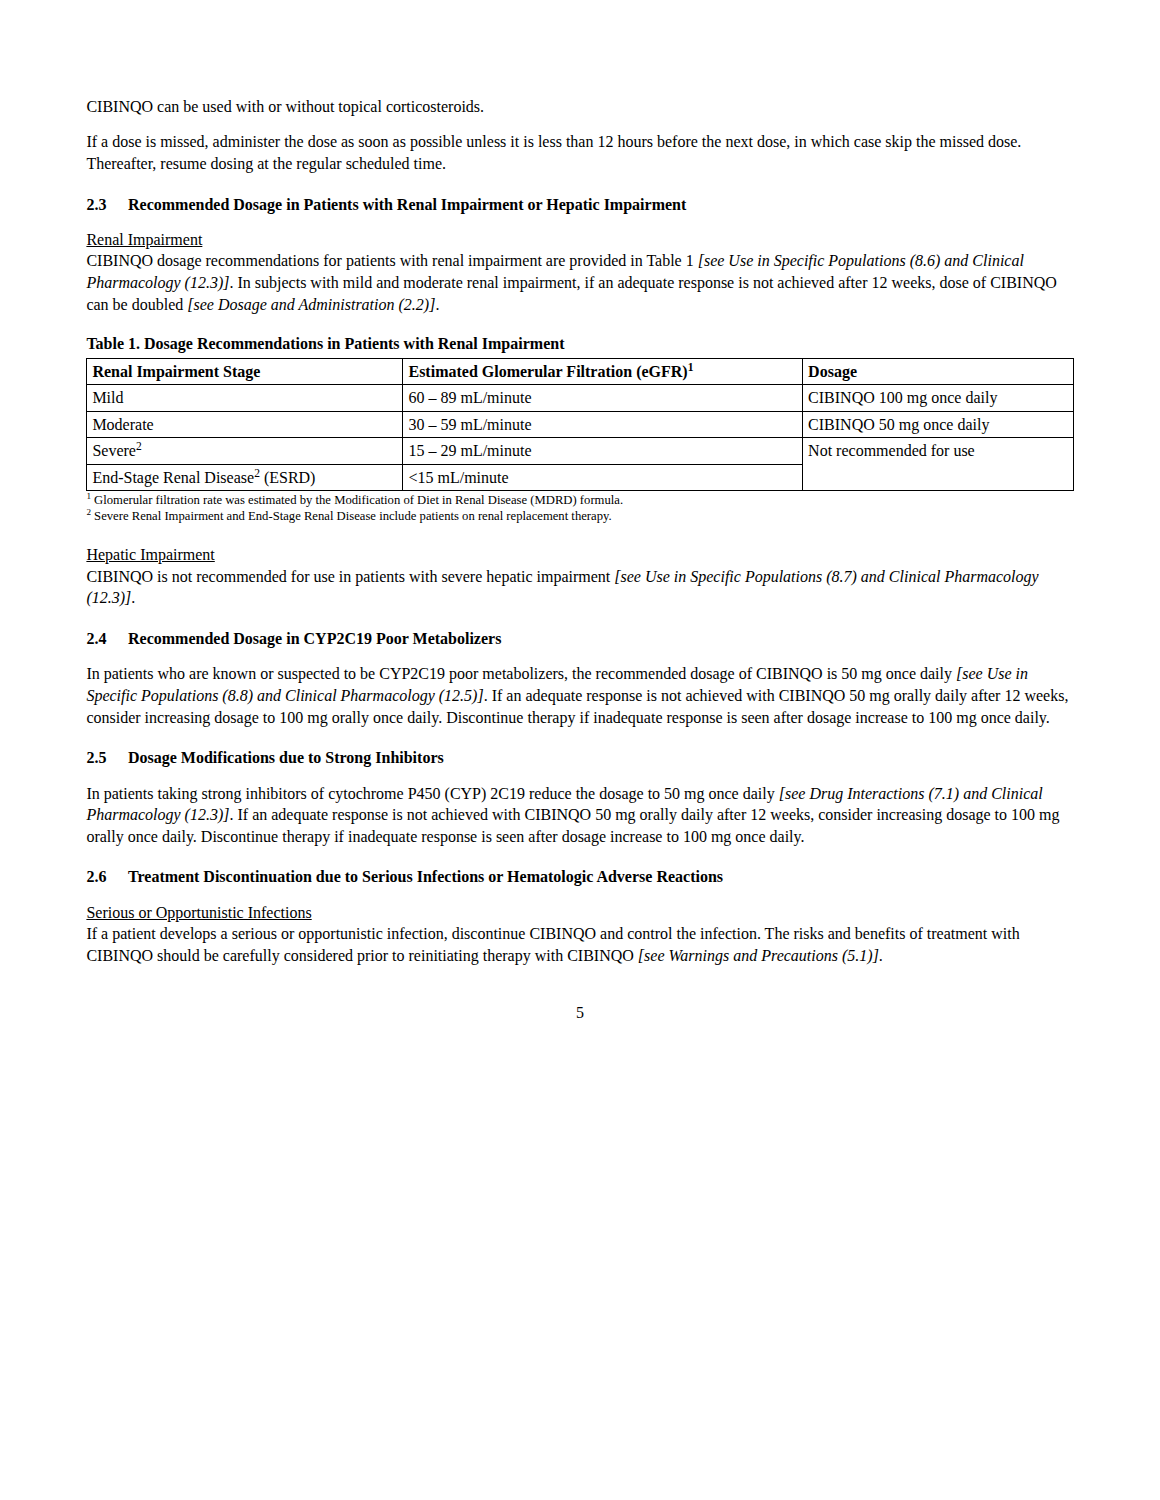CIBINQO can be used with or without topical corticosteroids.
If a dose is missed, administer the dose as soon as possible unless it is less than 12 hours before the next dose, in which case skip the missed dose. Thereafter, resume dosing at the regular scheduled time.
2.3 Recommended Dosage in Patients with Renal Impairment or Hepatic Impairment
Renal Impairment
CIBINQO dosage recommendations for patients with renal impairment are provided in Table 1 [see Use in Specific Populations (8.6) and Clinical Pharmacology (12.3)]. In subjects with mild and moderate renal impairment, if an adequate response is not achieved after 12 weeks, dose of CIBINQO can be doubled [see Dosage and Administration (2.2)].
Table 1. Dosage Recommendations in Patients with Renal Impairment
| Renal Impairment Stage | Estimated Glomerular Filtration (eGFR) 1 | Dosage |
| --- | --- | --- |
| Mild | 60 – 89 mL/minute | CIBINQO 100 mg once daily |
| Moderate | 30 – 59 mL/minute | CIBINQO 50 mg once daily |
| Severe 2 | 15 – 29 mL/minute | Not recommended for use |
| End-Stage Renal Disease 2 (ESRD) | <15 mL/minute |
1 Glomerular filtration rate was estimated by the Modification of Diet in Renal Disease (MDRD) formula.
2 Severe Renal Impairment and End-Stage Renal Disease include patients on renal replacement therapy.
Hepatic Impairment
CIBINQO is not recommended for use in patients with severe hepatic impairment [see Use in Specific Populations (8.7) and Clinical Pharmacology (12.3)].
2.4 Recommended Dosage in CYP2C19 Poor Metabolizers
In patients who are known or suspected to be CYP2C19 poor metabolizers, the recommended dosage of CIBINQO is 50 mg once daily [see Use in Specific Populations (8.8) and Clinical Pharmacology (12.5)]. If an adequate response is not achieved with CIBINQO 50 mg orally daily after 12 weeks, consider increasing dosage to 100 mg orally once daily. Discontinue therapy if inadequate response is seen after dosage increase to 100 mg once daily.
2.5 Dosage Modifications due to Strong Inhibitors
In patients taking strong inhibitors of cytochrome P450 (CYP) 2C19 reduce the dosage to 50 mg once daily [see Drug Interactions (7.1) and Clinical Pharmacology (12.3)]. If an adequate response is not achieved with CIBINQO 50 mg orally daily after 12 weeks, consider increasing dosage to 100 mg orally once daily. Discontinue therapy if inadequate response is seen after dosage increase to 100 mg once daily.
2.6 Treatment Discontinuation due to Serious Infections or Hematologic Adverse Reactions
Serious or Opportunistic Infections
If a patient develops a serious or opportunistic infection, discontinue CIBINQO and control the infection. The risks and benefits of treatment with CIBINQO should be carefully considered prior to reinitiating therapy with CIBINQO [see Warnings and Precautions (5.1)].
5